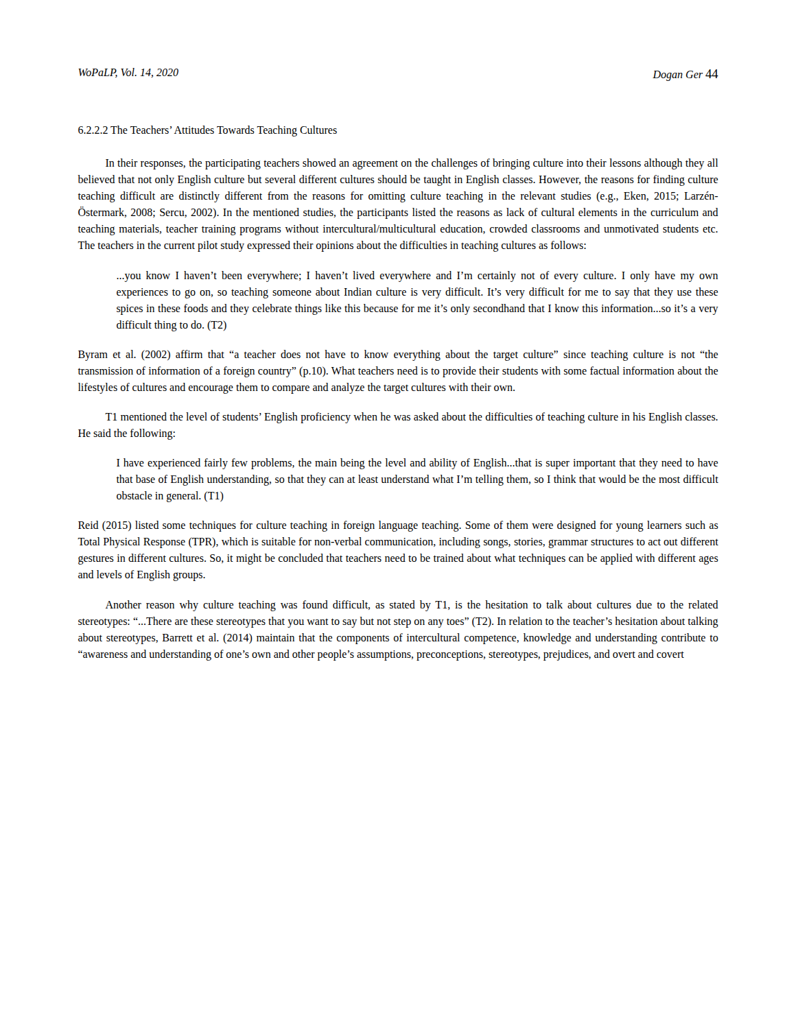WoPaLP, Vol. 14, 2020 Dogan Ger 44
6.2.2.2 The Teachers’ Attitudes Towards Teaching Cultures
In their responses, the participating teachers showed an agreement on the challenges of bringing culture into their lessons although they all believed that not only English culture but several different cultures should be taught in English classes. However, the reasons for finding culture teaching difficult are distinctly different from the reasons for omitting culture teaching in the relevant studies (e.g., Eken, 2015; Larzén-Östermark, 2008; Sercu, 2002). In the mentioned studies, the participants listed the reasons as lack of cultural elements in the curriculum and teaching materials, teacher training programs without intercultural/multicultural education, crowded classrooms and unmotivated students etc. The teachers in the current pilot study expressed their opinions about the difficulties in teaching cultures as follows:
...you know I haven’t been everywhere; I haven’t lived everywhere and I’m certainly not of every culture. I only have my own experiences to go on, so teaching someone about Indian culture is very difficult. It’s very difficult for me to say that they use these spices in these foods and they celebrate things like this because for me it’s only secondhand that I know this information...so it’s a very difficult thing to do. (T2)
Byram et al. (2002) affirm that “a teacher does not have to know everything about the target culture” since teaching culture is not “the transmission of information of a foreign country” (p.10). What teachers need is to provide their students with some factual information about the lifestyles of cultures and encourage them to compare and analyze the target cultures with their own.
T1 mentioned the level of students’ English proficiency when he was asked about the difficulties of teaching culture in his English classes. He said the following:
I have experienced fairly few problems, the main being the level and ability of English...that is super important that they need to have that base of English understanding, so that they can at least understand what I’m telling them, so I think that would be the most difficult obstacle in general. (T1)
Reid (2015) listed some techniques for culture teaching in foreign language teaching. Some of them were designed for young learners such as Total Physical Response (TPR), which is suitable for non-verbal communication, including songs, stories, grammar structures to act out different gestures in different cultures. So, it might be concluded that teachers need to be trained about what techniques can be applied with different ages and levels of English groups.
Another reason why culture teaching was found difficult, as stated by T1, is the hesitation to talk about cultures due to the related stereotypes: “...There are these stereotypes that you want to say but not step on any toes” (T2). In relation to the teacher’s hesitation about talking about stereotypes, Barrett et al. (2014) maintain that the components of intercultural competence, knowledge and understanding contribute to “awareness and understanding of one’s own and other people’s assumptions, preconceptions, stereotypes, prejudices, and overt and covert